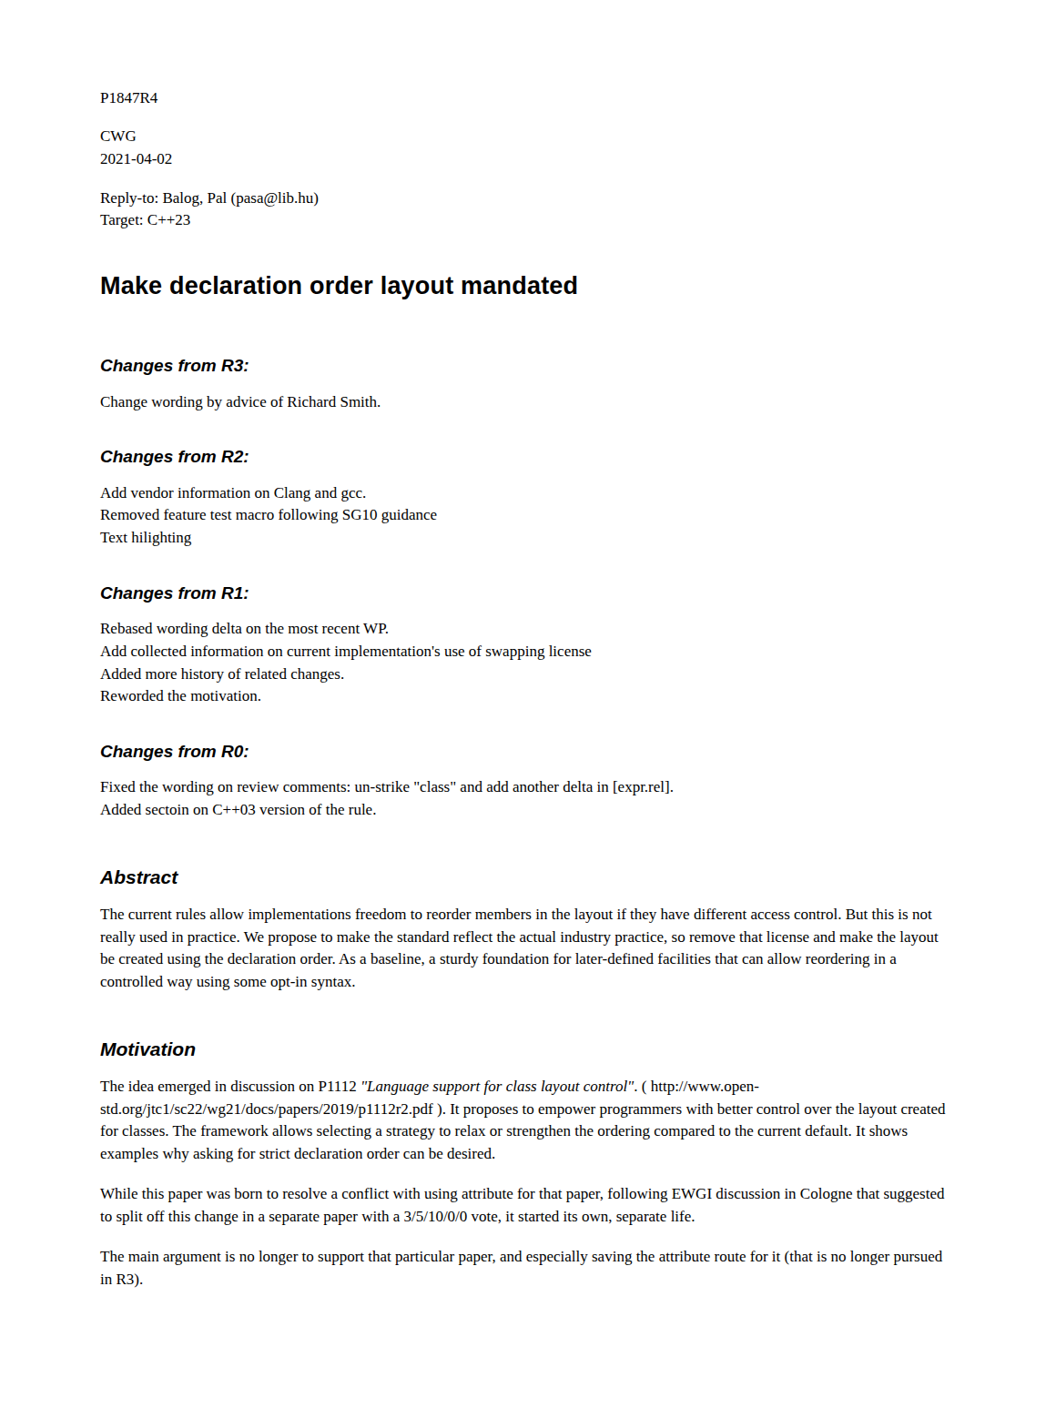P1847R4
CWG
2021-04-02
Reply-to: Balog, Pal (pasa@lib.hu)
Target: C++23
Make declaration order layout mandated
Changes from R3:
Change wording by advice of Richard Smith.
Changes from R2:
Add vendor information on Clang and gcc.
Removed feature test macro following SG10 guidance
Text hilighting
Changes from R1:
Rebased wording delta on the most recent WP.
Add collected information on current implementation's use of swapping license
Added more history of related changes.
Reworded the motivation.
Changes from R0:
Fixed the wording on review comments: un-strike "class" and add another delta in [expr.rel].
Added sectoin on C++03 version of the rule.
Abstract
The current rules allow implementations freedom to reorder members in the layout if they have different access control. But this is not really used in practice. We propose to make the standard reflect the actual industry practice, so remove that license and make the layout be created using the declaration order. As a baseline, a sturdy foundation for later-defined facilities that can allow reordering in a controlled way using some opt-in syntax.
Motivation
The idea emerged in discussion on P1112 "Language support for class layout control". ( http://www.open-std.org/jtc1/sc22/wg21/docs/papers/2019/p1112r2.pdf ). It proposes to empower programmers with better control over the layout created for classes. The framework allows selecting a strategy to relax or strengthen the ordering compared to the current default. It shows examples why asking for strict declaration order can be desired.
While this paper was born to resolve a conflict with using attribute for that paper, following EWGI discussion in Cologne that suggested to split off this change in a separate paper with a 3/5/10/0/0 vote, it started its own, separate life.
The main argument is no longer to support that particular paper, and especially saving the attribute route for it (that is no longer pursued in R3).